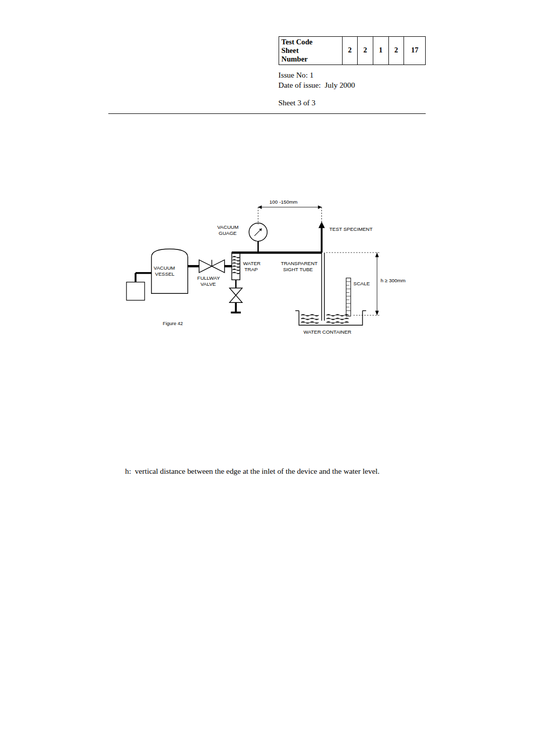| Test Code Sheet Number | 2 | 2 | 1 | 2 | 17 |
Issue No: 1
Date of issue: July 2000
Sheet 3 of 3
100 -150mm VACUUM GUAGE TEST SPECIMENT VACUUM VESSEL FULLWAY VALVE WATER TRAP TRANSPARENT SIGHT TUBE WATER CONTAINER SCALE h ≥ 300mm Figure 42
h: vertical distance between the edge at the inlet of the device and the water level.